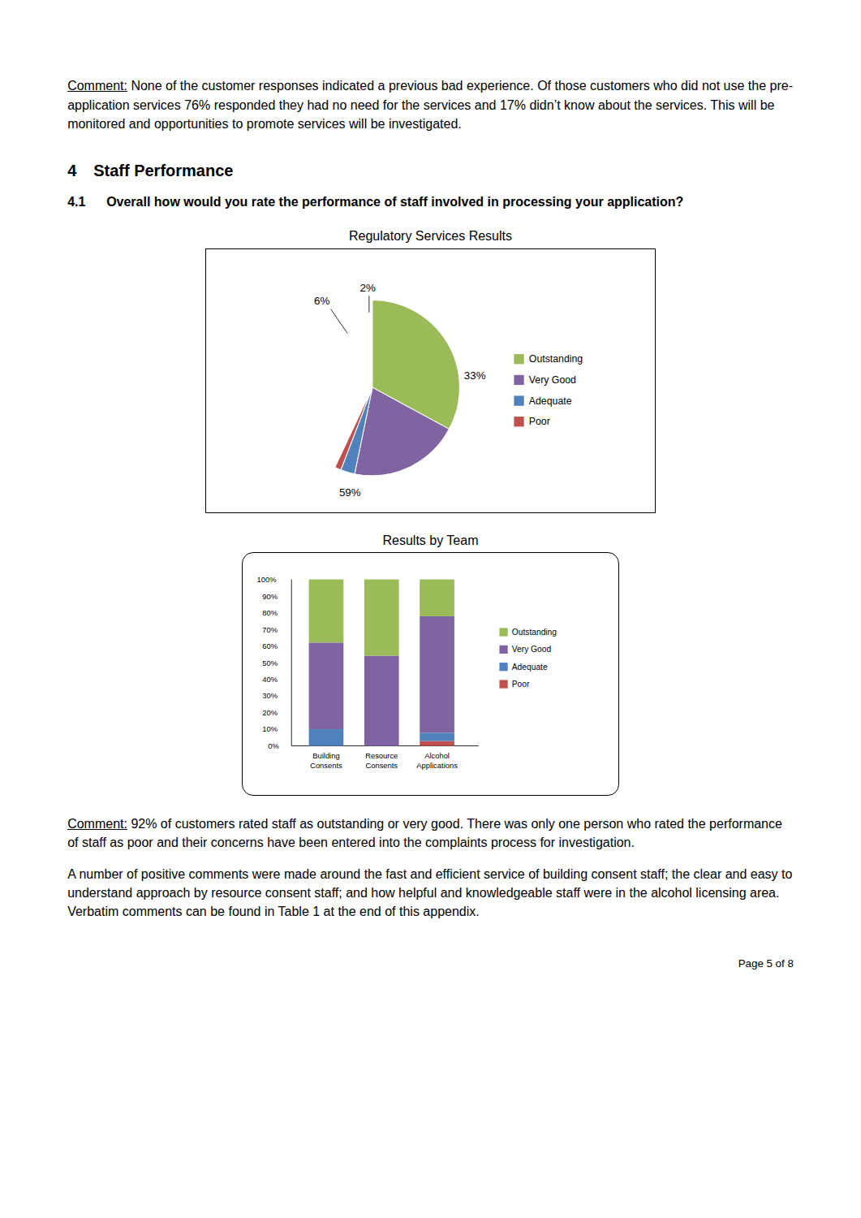Comment: None of the customer responses indicated a previous bad experience. Of those customers who did not use the pre-application services 76% responded they had no need for the services and 17% didn’t know about the services. This will be monitored and opportunities to promote services will be investigated.
4 Staff Performance
4.1 Overall how would you rate the performance of staff involved in processing your application?
Regulatory Services Results
33% 59% 6% 2% Outstanding Very Good Adequate Poor
Results by Team
100% 90% 80% 70% 60% 50% 40% 30% 20% 10% 0% Building Consents Resource Consents Alcohol Applications Outstanding Very Good Adequate Poor
Comment: 92% of customers rated staff as outstanding or very good. There was only one person who rated the performance of staff as poor and their concerns have been entered into the complaints process for investigation.
A number of positive comments were made around the fast and efficient service of building consent staff; the clear and easy to understand approach by resource consent staff; and how helpful and knowledgeable staff were in the alcohol licensing area. Verbatim comments can be found in Table 1 at the end of this appendix.
Page 5 of 8